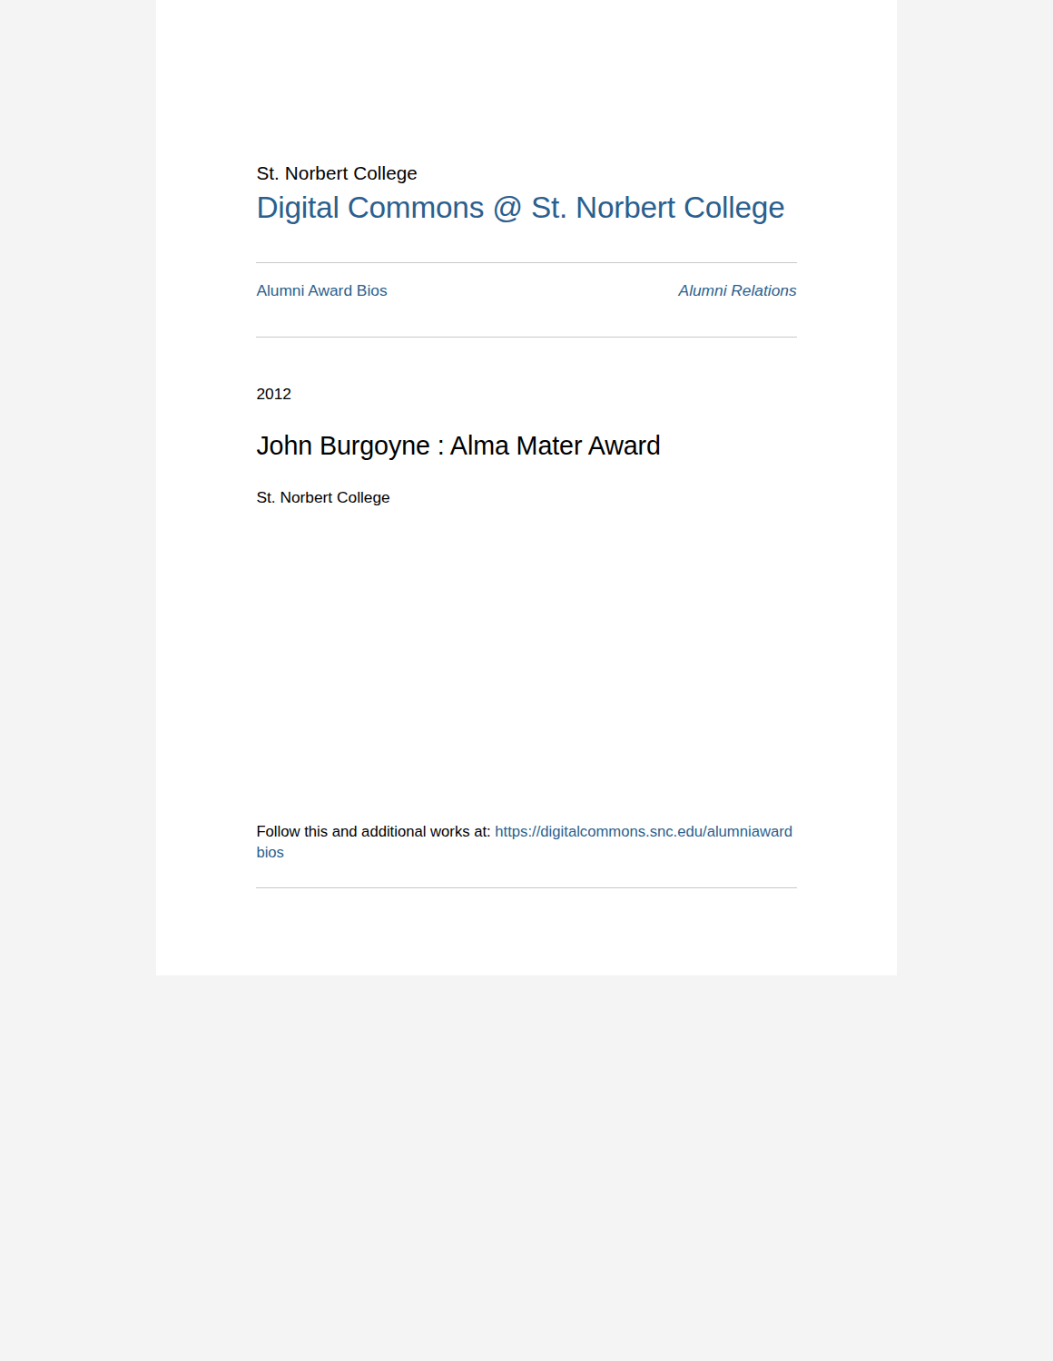St. Norbert College
Digital Commons @ St. Norbert College
Alumni Award Bios Alumni Relations
2012
John Burgoyne : Alma Mater Award
St. Norbert College
Follow this and additional works at: https://digitalcommons.snc.edu/alumniawardbios